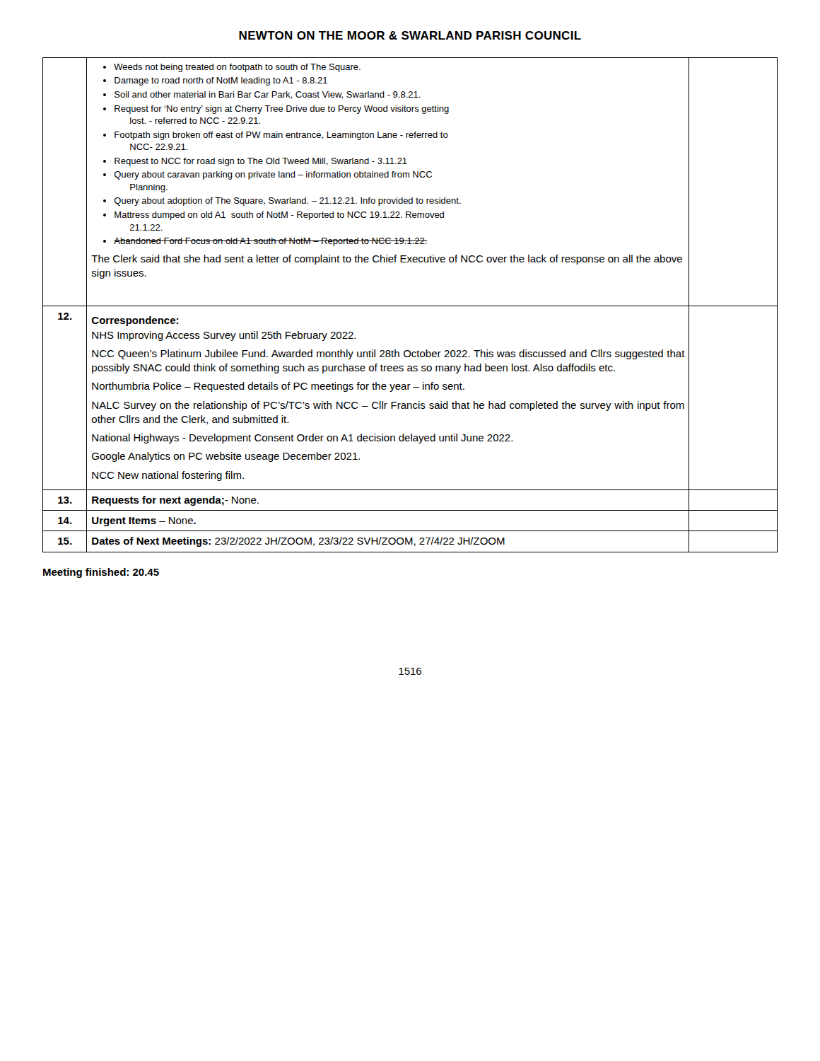NEWTON ON THE MOOR & SWARLAND PARISH COUNCIL
| | Weeds not being treated on footpath to south of The Square. Damage to road north of NotM leading to A1 - 8.8.21 Soil and other material in Bari Bar Car Park, Coast View, Swarland - 9.8.21. Request for ‘No entry’ sign at Cherry Tree Drive due to Percy Wood visitors getting lost. - referred to NCC - 22.9.21. Footpath sign broken off east of PW main entrance, Leamington Lane - referred to NCC- 22.9.21. Request to NCC for road sign to The Old Tweed Mill, Swarland - 3.11.21 Query about caravan parking on private land – information obtained from NCC Planning. Query about adoption of The Square, Swarland. – 21.12.21. Info provided to resident. Mattress dumped on old A1 south of NotM - Reported to NCC 19.1.22. Removed 21.1.22. Abandoned Ford Focus on old A1 south of NotM – Reported to NCC 19.1.22. The Clerk said that she had sent a letter of complaint to the Chief Executive of NCC over the lack of response on all the above sign issues. | |
| 12. | Correspondence: NHS Improving Access Survey until 25th February 2022. NCC Queen’s Platinum Jubilee Fund. Awarded monthly until 28th October 2022. This was discussed and Cllrs suggested that possibly SNAC could think of something such as purchase of trees as so many had been lost. Also daffodils etc. Northumbria Police – Requested details of PC meetings for the year – info sent. NALC Survey on the relationship of PC’s/TC’s with NCC – Cllr Francis said that he had completed the survey with input from other Cllrs and the Clerk, and submitted it. National Highways - Development Consent Order on A1 decision delayed until June 2022. Google Analytics on PC website useage December 2021. NCC New national fostering film. | |
| 13. | Requests for next agenda; - None. | |
| 14. | Urgent Items – None . | |
| 15. | Dates of Next Meetings: 23/2/2022 JH/ZOOM, 23/3/22 SVH/ZOOM, 27/4/22 JH/ZOOM | |
Meeting finished: 20.45
1516